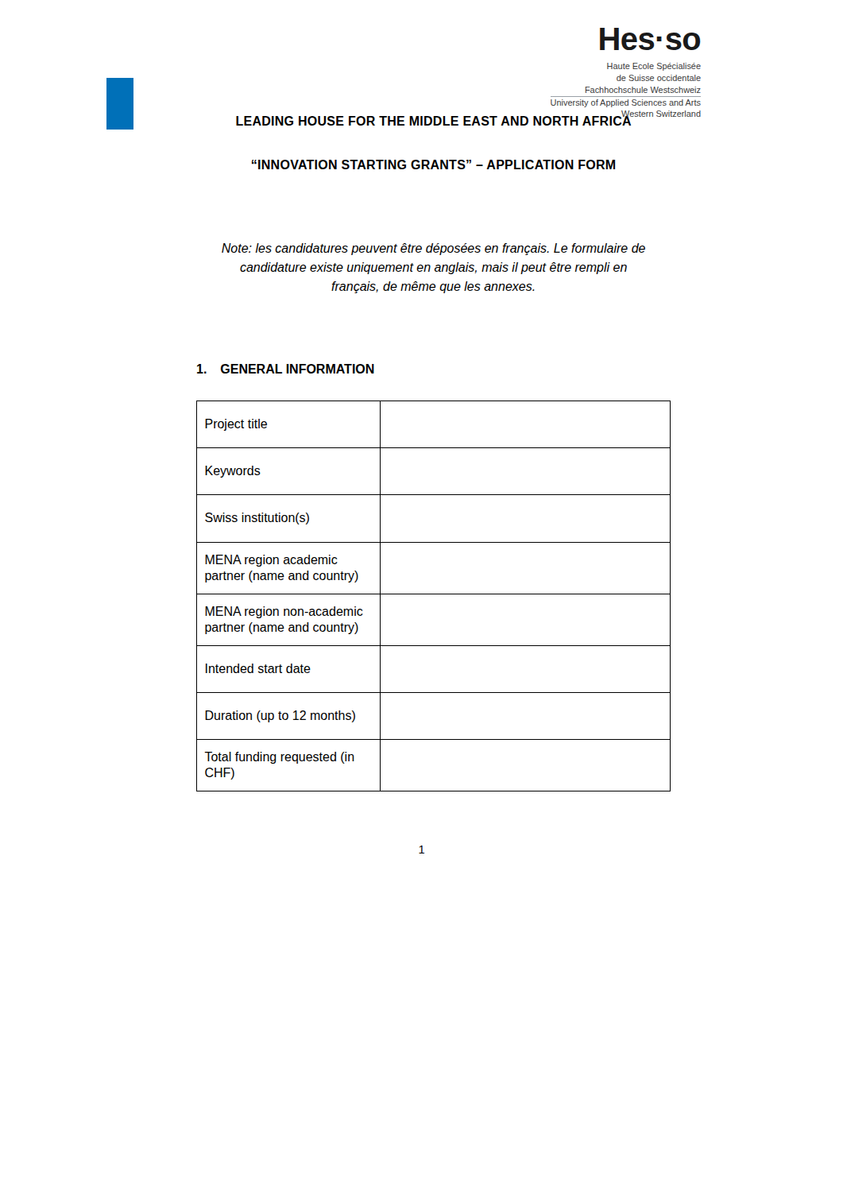Hes·so
Haute Ecole Spécialisée
de Suisse occidentale
Fachhochschule Westschweiz
University of Applied Sciences and Arts
Western Switzerland
LEADING HOUSE FOR THE MIDDLE EAST AND NORTH AFRICA
“INNOVATION STARTING GRANTS” – APPLICATION FORM
Note: les candidatures peuvent être déposées en français. Le formulaire de candidature existe uniquement en anglais, mais il peut être rempli en français, de même que les annexes.
1. GENERAL INFORMATION
| Project title | |
| Keywords | |
| Swiss institution(s) | |
| MENA region academic partner (name and country) | |
| MENA region non-academic partner (name and country) | |
| Intended start date | |
| Duration (up to 12 months) | |
| Total funding requested (in CHF) | |
1